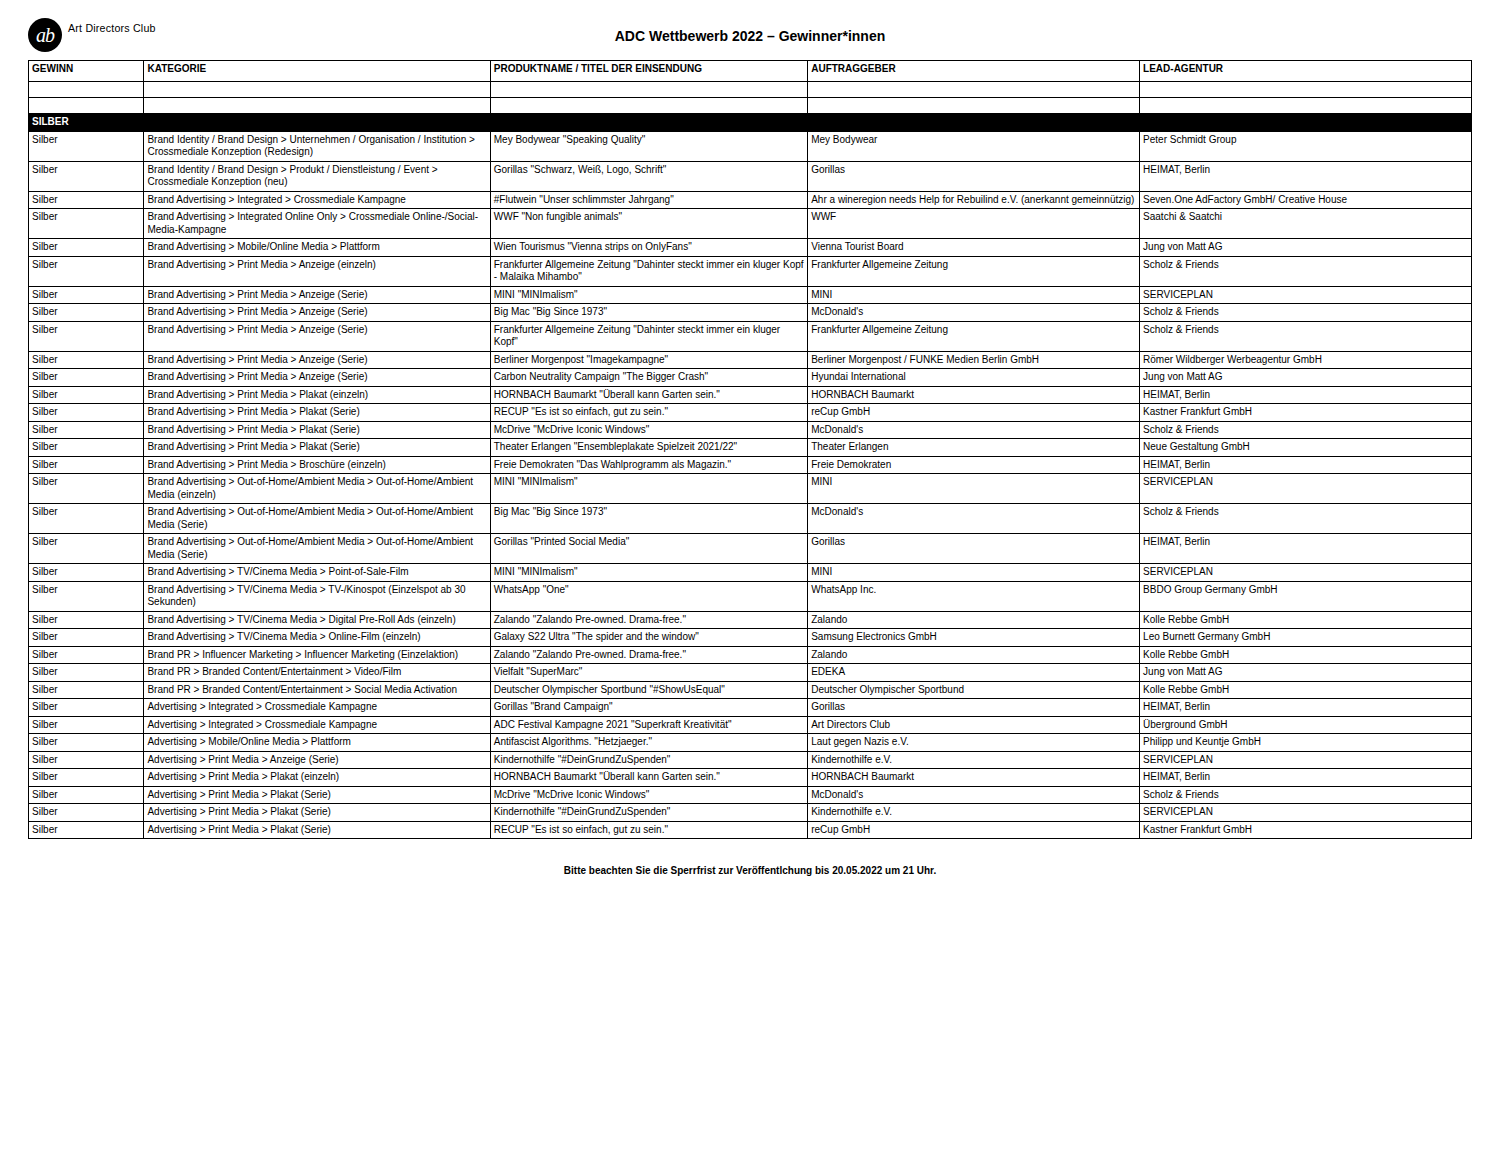ab
Art Directors Club
ADC Wettbewerb 2022 – Gewinner*innen
| GEWINN | KATEGORIE | PRODUKTNAME / TITEL DER EINSENDUNG | AUFTRAGGEBER | LEAD-AGENTUR |
| --- | --- | --- | --- | --- |
| SILBER | | | | |
| Silber | Brand Identity / Brand Design > Unternehmen / Organisation / Institution > Crossmediale Konzeption (Redesign) | Mey Bodywear "Speaking Quality" | Mey Bodywear | Peter Schmidt Group |
| Silber | Brand Identity / Brand Design > Produkt / Dienstleistung / Event > Crossmediale Konzeption (neu) | Gorillas "Schwarz, Weiß, Logo, Schrift" | Gorillas | HEIMAT, Berlin |
| Silber | Brand Advertising > Integrated > Crossmediale Kampagne | #Flutwein "Unser schlimmster Jahrgang" | Ahr a wineregion needs Help for Rebuilind e.V. (anerkannt gemeinnützig) | Seven.One AdFactory GmbH/ Creative House |
| Silber | Brand Advertising > Integrated Online Only > Crossmediale Online-/Social-Media-Kampagne | WWF "Non fungible animals" | WWF | Saatchi & Saatchi |
| Silber | Brand Advertising > Mobile/Online Media > Plattform | Wien Tourismus "Vienna strips on OnlyFans" | Vienna Tourist Board | Jung von Matt AG |
| Silber | Brand Advertising > Print Media > Anzeige (einzeln) | Frankfurter Allgemeine Zeitung "Dahinter steckt immer ein kluger Kopf - Malaika Mihambo" | Frankfurter Allgemeine Zeitung | Scholz & Friends |
| Silber | Brand Advertising > Print Media > Anzeige (Serie) | MINI "MINImalism" | MINI | SERVICEPLAN |
| Silber | Brand Advertising > Print Media > Anzeige (Serie) | Big Mac "Big Since 1973" | McDonald's | Scholz & Friends |
| Silber | Brand Advertising > Print Media > Anzeige (Serie) | Frankfurter Allgemeine Zeitung "Dahinter steckt immer ein kluger Kopf" | Frankfurter Allgemeine Zeitung | Scholz & Friends |
| Silber | Brand Advertising > Print Media > Anzeige (Serie) | Berliner Morgenpost "Imagekampagne" | Berliner Morgenpost / FUNKE Medien Berlin GmbH | Römer Wildberger Werbeagentur GmbH |
| Silber | Brand Advertising > Print Media > Anzeige (Serie) | Carbon Neutrality Campaign "The Bigger Crash" | Hyundai International | Jung von Matt AG |
| Silber | Brand Advertising > Print Media > Plakat (einzeln) | HORNBACH Baumarkt "Überall kann Garten sein." | HORNBACH Baumarkt | HEIMAT, Berlin |
| Silber | Brand Advertising > Print Media > Plakat (Serie) | RECUP "Es ist so einfach, gut zu sein." | reCup GmbH | Kastner Frankfurt GmbH |
| Silber | Brand Advertising > Print Media > Plakat (Serie) | McDrive "McDrive Iconic Windows" | McDonald's | Scholz & Friends |
| Silber | Brand Advertising > Print Media > Plakat (Serie) | Theater Erlangen "Ensembleplakate Spielzeit 2021/22" | Theater Erlangen | Neue Gestaltung GmbH |
| Silber | Brand Advertising > Print Media > Broschüre (einzeln) | Freie Demokraten "Das Wahlprogramm als Magazin." | Freie Demokraten | HEIMAT, Berlin |
| Silber | Brand Advertising > Out-of-Home/Ambient Media > Out-of-Home/Ambient Media (einzeln) | MINI "MINImalism" | MINI | SERVICEPLAN |
| Silber | Brand Advertising > Out-of-Home/Ambient Media > Out-of-Home/Ambient Media (Serie) | Big Mac "Big Since 1973" | McDonald's | Scholz & Friends |
| Silber | Brand Advertising > Out-of-Home/Ambient Media > Out-of-Home/Ambient Media (Serie) | Gorillas "Printed Social Media" | Gorillas | HEIMAT, Berlin |
| Silber | Brand Advertising > TV/Cinema Media > Point-of-Sale-Film | MINI "MINImalism" | MINI | SERVICEPLAN |
| Silber | Brand Advertising > TV/Cinema Media > TV-/Kinospot (Einzelspot ab 30 Sekunden) | WhatsApp "One" | WhatsApp Inc. | BBDO Group Germany GmbH |
| Silber | Brand Advertising > TV/Cinema Media > Digital Pre-Roll Ads (einzeln) | Zalando "Zalando Pre-owned. Drama-free." | Zalando | Kolle Rebbe GmbH |
| Silber | Brand Advertising > TV/Cinema Media > Online-Film (einzeln) | Galaxy S22 Ultra "The spider and the window" | Samsung Electronics GmbH | Leo Burnett Germany GmbH |
| Silber | Brand PR > Influencer Marketing > Influencer Marketing (Einzelaktion) | Zalando "Zalando Pre-owned. Drama-free." | Zalando | Kolle Rebbe GmbH |
| Silber | Brand PR > Branded Content/Entertainment > Video/Film | Vielfalt "SuperMarc" | EDEKA | Jung von Matt AG |
| Silber | Brand PR > Branded Content/Entertainment > Social Media Activation | Deutscher Olympischer Sportbund "#ShowUsEqual" | Deutscher Olympischer Sportbund | Kolle Rebbe GmbH |
| Silber | Advertising > Integrated > Crossmediale Kampagne | Gorillas "Brand Campaign" | Gorillas | HEIMAT, Berlin |
| Silber | Advertising > Integrated > Crossmediale Kampagne | ADC Festival Kampagne 2021 "Superkraft Kreativität" | Art Directors Club | Überground GmbH |
| Silber | Advertising > Mobile/Online Media > Plattform | Antifascist Algorithms. "Hetzjaeger." | Laut gegen Nazis e.V. | Philipp und Keuntje GmbH |
| Silber | Advertising > Print Media > Anzeige (Serie) | Kindernothilfe "#DeinGrundZuSpenden" | Kindernothilfe e.V. | SERVICEPLAN |
| Silber | Advertising > Print Media > Plakat (einzeln) | HORNBACH Baumarkt "Überall kann Garten sein." | HORNBACH Baumarkt | HEIMAT, Berlin |
| Silber | Advertising > Print Media > Plakat (Serie) | McDrive "McDrive Iconic Windows" | McDonald's | Scholz & Friends |
| Silber | Advertising > Print Media > Plakat (Serie) | Kindernothilfe "#DeinGrundZuSpenden" | Kindernothilfe e.V. | SERVICEPLAN |
| Silber | Advertising > Print Media > Plakat (Serie) | RECUP "Es ist so einfach, gut zu sein." | reCup GmbH | Kastner Frankfurt GmbH |
Bitte beachten Sie die Sperrfrist zur Veröffentlchung bis 20.05.2022 um 21 Uhr.